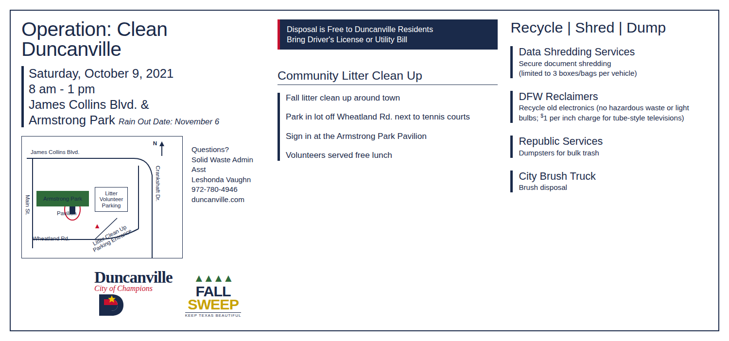Operation: Clean Duncanville
Saturday, October 9, 2021
8 am - 1 pm
James Collins Blvd. &
Armstrong Park Rain Out Date: November 6
James Collins Blvd. N Crankshaft Dr. Main St. Armstrong Park Pavilion Litter
Volunteer
Parking Wheatland Rd. ▲ Litter Clean Up
Parking Entrance
Questions?
Solid Waste Admin Asst
Leshonda Vaughn
972-780-4946
duncanville.com
Duncanville
City of Champions
▲▲▲▲
FALL
SWEEP
KEEP TEXAS BEAUTIFUL
Disposal is Free to Duncanville Residents
Bring Driver's License or Utility Bill
Community Litter Clean Up
Fall litter clean up around town
Park in lot off Wheatland Rd. next to tennis courts
Sign in at the Armstrong Park Pavilion
Volunteers served free lunch
Recycle | Shred | Dump
Data Shredding Services
Secure document shredding
(limited to 3 boxes/bags per vehicle)
DFW Reclaimers
Recycle old electronics (no hazardous waste or light bulbs; $1 per inch charge for tube-style televisions)
Republic Services
Dumpsters for bulk trash
City Brush Truck
Brush disposal